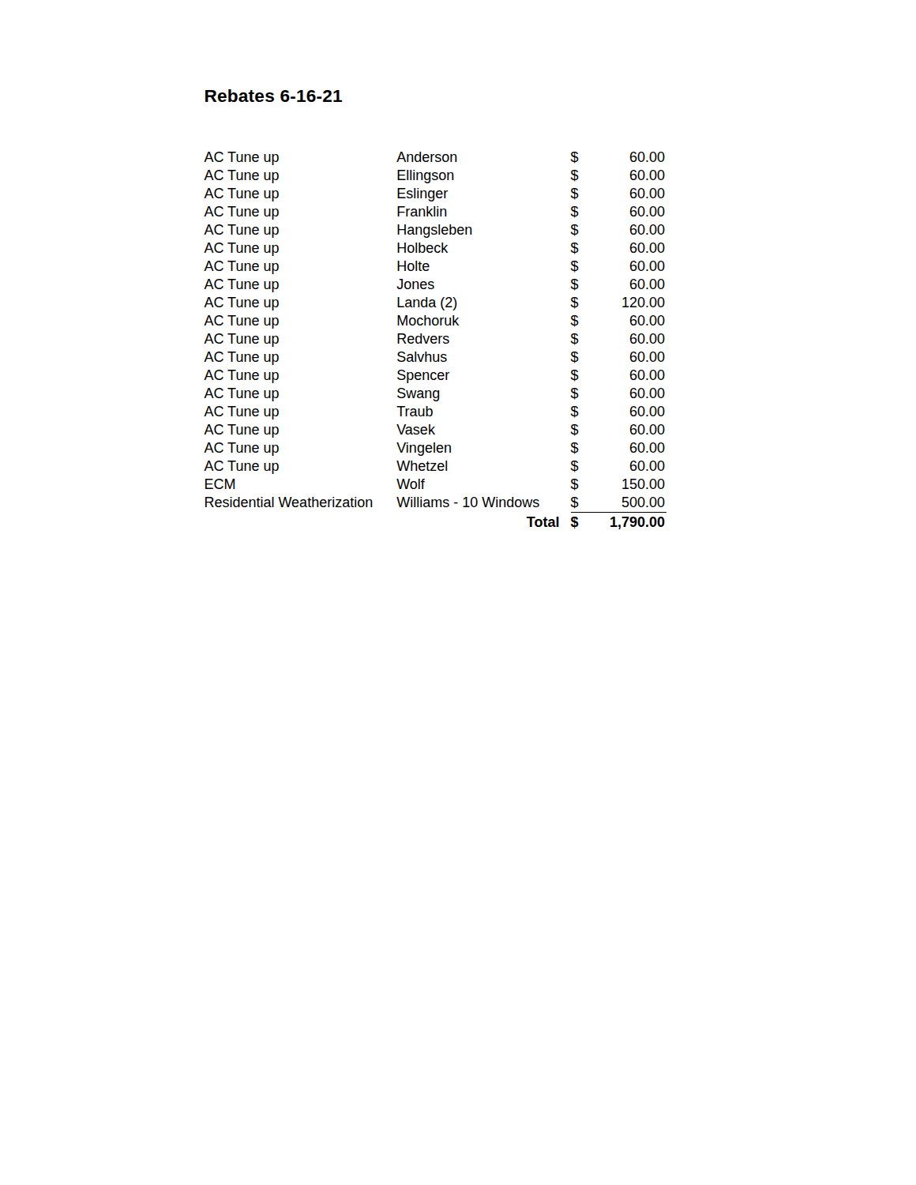Rebates 6-16-21
| AC Tune up | Anderson | $ | 60.00 |
| AC Tune up | Ellingson | $ | 60.00 |
| AC Tune up | Eslinger | $ | 60.00 |
| AC Tune up | Franklin | $ | 60.00 |
| AC Tune up | Hangsleben | $ | 60.00 |
| AC Tune up | Holbeck | $ | 60.00 |
| AC Tune up | Holte | $ | 60.00 |
| AC Tune up | Jones | $ | 60.00 |
| AC Tune up | Landa (2) | $ | 120.00 |
| AC Tune up | Mochoruk | $ | 60.00 |
| AC Tune up | Redvers | $ | 60.00 |
| AC Tune up | Salvhus | $ | 60.00 |
| AC Tune up | Spencer | $ | 60.00 |
| AC Tune up | Swang | $ | 60.00 |
| AC Tune up | Traub | $ | 60.00 |
| AC Tune up | Vasek | $ | 60.00 |
| AC Tune up | Vingelen | $ | 60.00 |
| AC Tune up | Whetzel | $ | 60.00 |
| ECM | Wolf | $ | 150.00 |
| Residential Weatherization | Williams - 10 Windows | $ | 500.00 |
| | Total | $ | 1,790.00 |